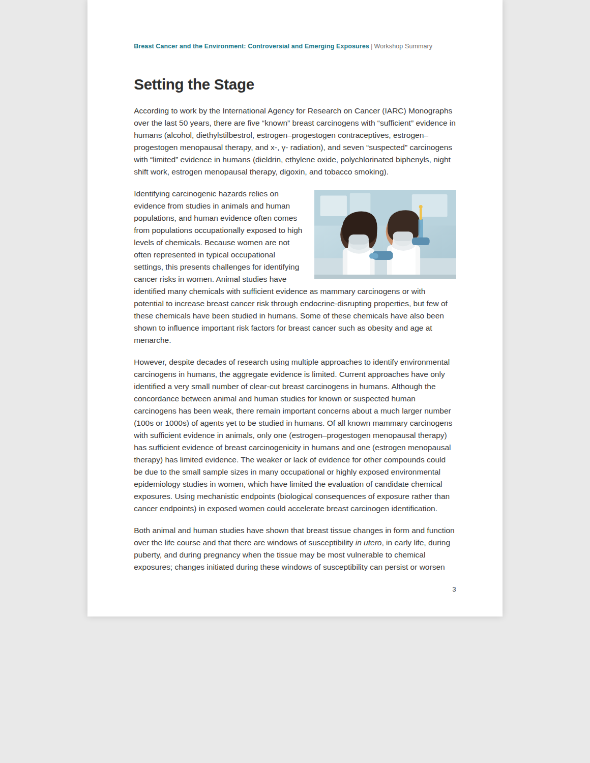Breast Cancer and the Environment: Controversial and Emerging Exposures|Workshop Summary
Setting the Stage
According to work by the International Agency for Research on Cancer (IARC) Monographs over the last 50 years, there are five “known” breast carcinogens with “sufficient” evidence in humans (alcohol, diethylstilbestrol, estrogen–progestogen contraceptives, estrogen–progestogen menopausal therapy, and x-, γ- radiation), and seven “suspected” carcinogens with “limited” evidence in humans (dieldrin, ethylene oxide, polychlorinated biphenyls, night shift work, estrogen menopausal therapy, digoxin, and tobacco smoking).
Identifying carcinogenic hazards relies on evidence from studies in animals and human populations, and human evidence often comes from populations occupationally exposed to high levels of chemicals. Because women are not often represented in typical occupational settings, this presents challenges for identifying cancer risks in women. Animal studies have identified many chemicals with sufficient evidence as mammary carcinogens or with potential to increase breast cancer risk through endocrine-disrupting properties, but few of these chemicals have been studied in humans. Some of these chemicals have also been shown to influence important risk factors for breast cancer such as obesity and age at menarche.
However, despite decades of research using multiple approaches to identify environmental carcinogens in humans, the aggregate evidence is limited. Current approaches have only identified a very small number of clear-cut breast carcinogens in humans. Although the concordance between animal and human studies for known or suspected human carcinogens has been weak, there remain important concerns about a much larger number (100s or 1000s) of agents yet to be studied in humans. Of all known mammary carcinogens with sufficient evidence in animals, only one (estrogen–progestogen menopausal therapy) has sufficient evidence of breast carcinogenicity in humans and one (estrogen menopausal therapy) has limited evidence. The weaker or lack of evidence for other compounds could be due to the small sample sizes in many occupational or highly exposed environmental epidemiology studies in women, which have limited the evaluation of candidate chemical exposures. Using mechanistic endpoints (biological consequences of exposure rather than cancer endpoints) in exposed women could accelerate breast carcinogen identification.
Both animal and human studies have shown that breast tissue changes in form and function over the life course and that there are windows of susceptibility in utero, in early life, during puberty, and during pregnancy when the tissue may be most vulnerable to chemical exposures; changes initiated during these windows of susceptibility can persist or worsen
3